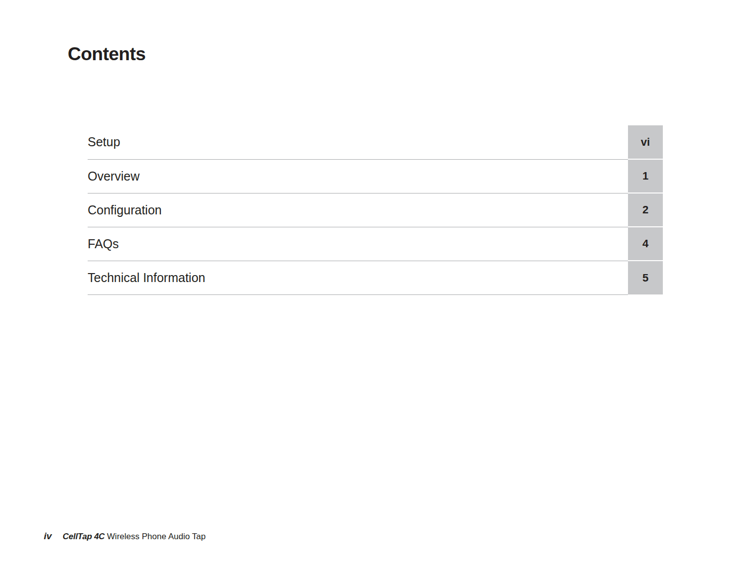Contents
| Setup | vi |
| Overview | 1 |
| Configuration | 2 |
| FAQs | 4 |
| Technical Information | 5 |
iv CellTap 4C Wireless Phone Audio Tap